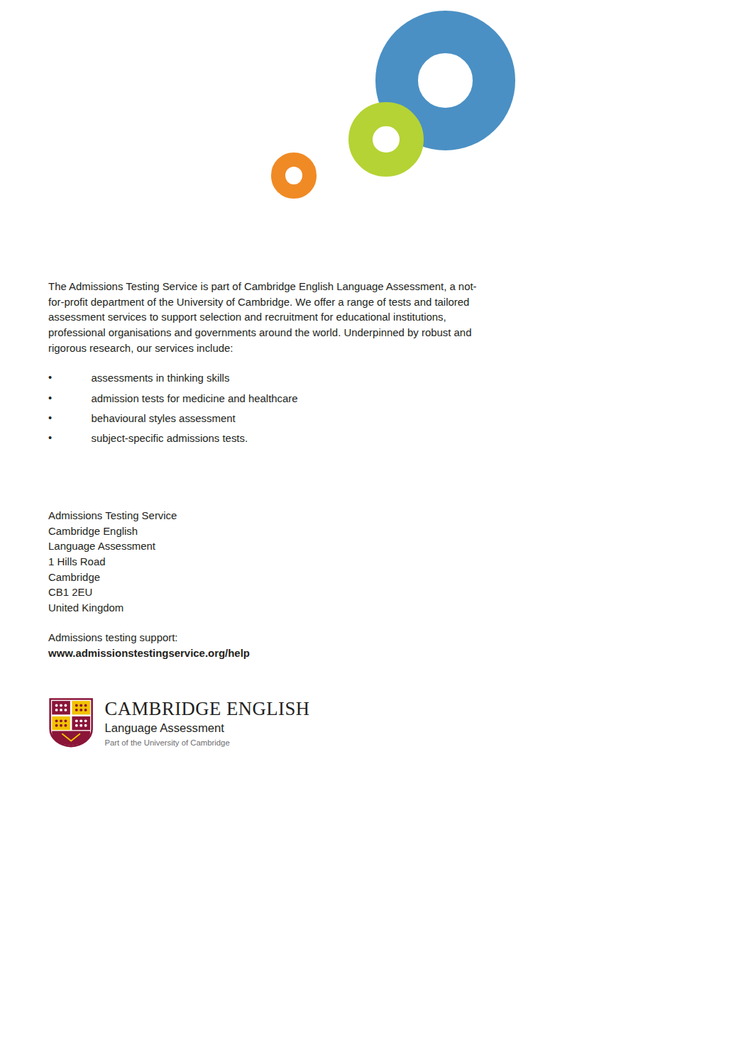The Admissions Testing Service is part of Cambridge English Language Assessment, a not-for-profit department of the University of Cambridge. We offer a range of tests and tailored assessment services to support selection and recruitment for educational institutions, professional organisations and governments around the world. Underpinned by robust and rigorous research, our services include:
assessments in thinking skills
admission tests for medicine and healthcare
behavioural styles assessment
subject-specific admissions tests.
Admissions Testing Service
Cambridge English
Language Assessment
1 Hills Road
Cambridge
CB1 2EU
United Kingdom
Admissions testing support:
www.admissionstestingservice.org/help
CAMBRIDGE ENGLISH
Language Assessment
Part of the University of Cambridge